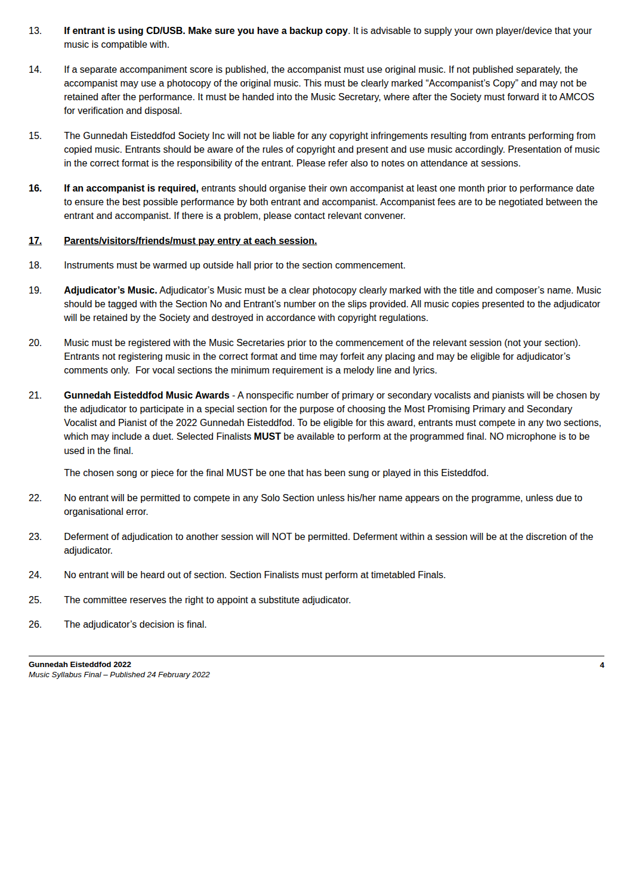13. If entrant is using CD/USB. Make sure you have a backup copy. It is advisable to supply your own player/device that your music is compatible with.
14. If a separate accompaniment score is published, the accompanist must use original music. If not published separately, the accompanist may use a photocopy of the original music. This must be clearly marked “Accompanist’s Copy” and may not be retained after the performance. It must be handed into the Music Secretary, where after the Society must forward it to AMCOS for verification and disposal.
15. The Gunnedah Eisteddfod Society Inc will not be liable for any copyright infringements resulting from entrants performing from copied music. Entrants should be aware of the rules of copyright and present and use music accordingly. Presentation of music in the correct format is the responsibility of the entrant. Please refer also to notes on attendance at sessions.
16. If an accompanist is required, entrants should organise their own accompanist at least one month prior to performance date to ensure the best possible performance by both entrant and accompanist. Accompanist fees are to be negotiated between the entrant and accompanist. If there is a problem, please contact relevant convener.
17. Parents/visitors/friends/must pay entry at each session.
18. Instruments must be warmed up outside hall prior to the section commencement.
19. Adjudicator’s Music. Adjudicator’s Music must be a clear photocopy clearly marked with the title and composer’s name. Music should be tagged with the Section No and Entrant’s number on the slips provided. All music copies presented to the adjudicator will be retained by the Society and destroyed in accordance with copyright regulations.
20. Music must be registered with the Music Secretaries prior to the commencement of the relevant session (not your section). Entrants not registering music in the correct format and time may forfeit any placing and may be eligible for adjudicator’s comments only. For vocal sections the minimum requirement is a melody line and lyrics.
21. Gunnedah Eisteddfod Music Awards - A nonspecific number of primary or secondary vocalists and pianists will be chosen by the adjudicator to participate in a special section for the purpose of choosing the Most Promising Primary and Secondary Vocalist and Pianist of the 2022 Gunnedah Eisteddfod. To be eligible for this award, entrants must compete in any two sections, which may include a duet. Selected Finalists MUST be available to perform at the programmed final. NO microphone is to be used in the final.
The chosen song or piece for the final MUST be one that has been sung or played in this Eisteddfod.
22. No entrant will be permitted to compete in any Solo Section unless his/her name appears on the programme, unless due to organisational error.
23. Deferment of adjudication to another session will NOT be permitted. Deferment within a session will be at the discretion of the adjudicator.
24. No entrant will be heard out of section. Section Finalists must perform at timetabled Finals.
25. The committee reserves the right to appoint a substitute adjudicator.
26. The adjudicator’s decision is final.
Gunnedah Eisteddfod 2022
Music Syllabus Final – Published 24 February 2022
4